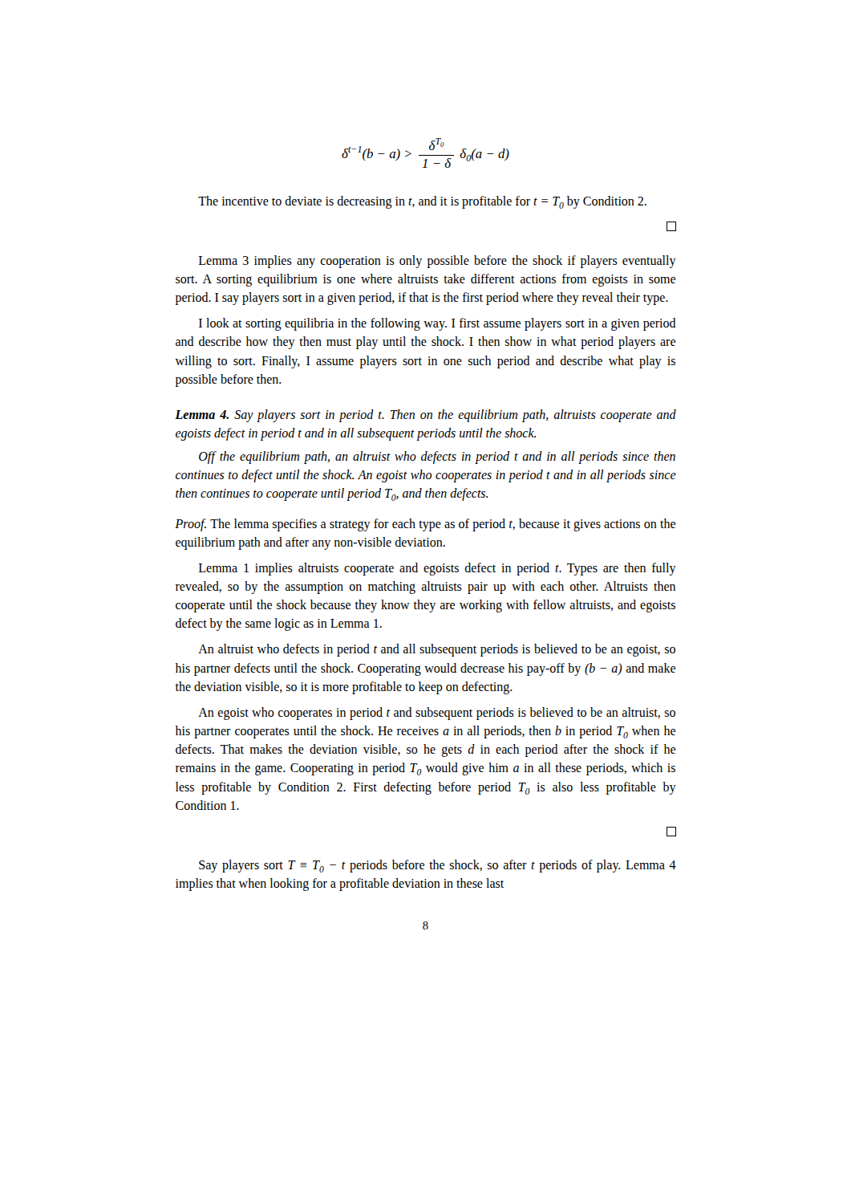δt−1(b − a) > δT0 1 − δ δ0(a − d)
The incentive to deviate is decreasing in t, and it is profitable for t = T0 by Condition 2.
Lemma 3 implies any cooperation is only possible before the shock if players eventually sort. A sorting equilibrium is one where altruists take different actions from egoists in some period. I say players sort in a given period, if that is the first period where they reveal their type.
I look at sorting equilibria in the following way. I first assume players sort in a given period and describe how they then must play until the shock. I then show in what period players are willing to sort. Finally, I assume players sort in one such period and describe what play is possible before then.
Lemma 4. Say players sort in period t. Then on the equilibrium path, altruists cooperate and egoists defect in period t and in all subsequent periods until the shock.
Off the equilibrium path, an altruist who defects in period t and in all periods since then continues to defect until the shock. An egoist who cooperates in period t and in all periods since then continues to cooperate until period T0, and then defects.
Proof. The lemma specifies a strategy for each type as of period t, because it gives actions on the equilibrium path and after any non-visible deviation.
Lemma 1 implies altruists cooperate and egoists defect in period t. Types are then fully revealed, so by the assumption on matching altruists pair up with each other. Altruists then cooperate until the shock because they know they are working with fellow altruists, and egoists defect by the same logic as in Lemma 1.
An altruist who defects in period t and all subsequent periods is believed to be an egoist, so his partner defects until the shock. Cooperating would decrease his pay-off by (b − a) and make the deviation visible, so it is more profitable to keep on defecting.
An egoist who cooperates in period t and subsequent periods is believed to be an altruist, so his partner cooperates until the shock. He receives a in all periods, then b in period T0 when he defects. That makes the deviation visible, so he gets d in each period after the shock if he remains in the game. Cooperating in period T0 would give him a in all these periods, which is less profitable by Condition 2. First defecting before period T0 is also less profitable by Condition 1.
Say players sort T ≡ T0 − t periods before the shock, so after t periods of play. Lemma 4 implies that when looking for a profitable deviation in these last
8